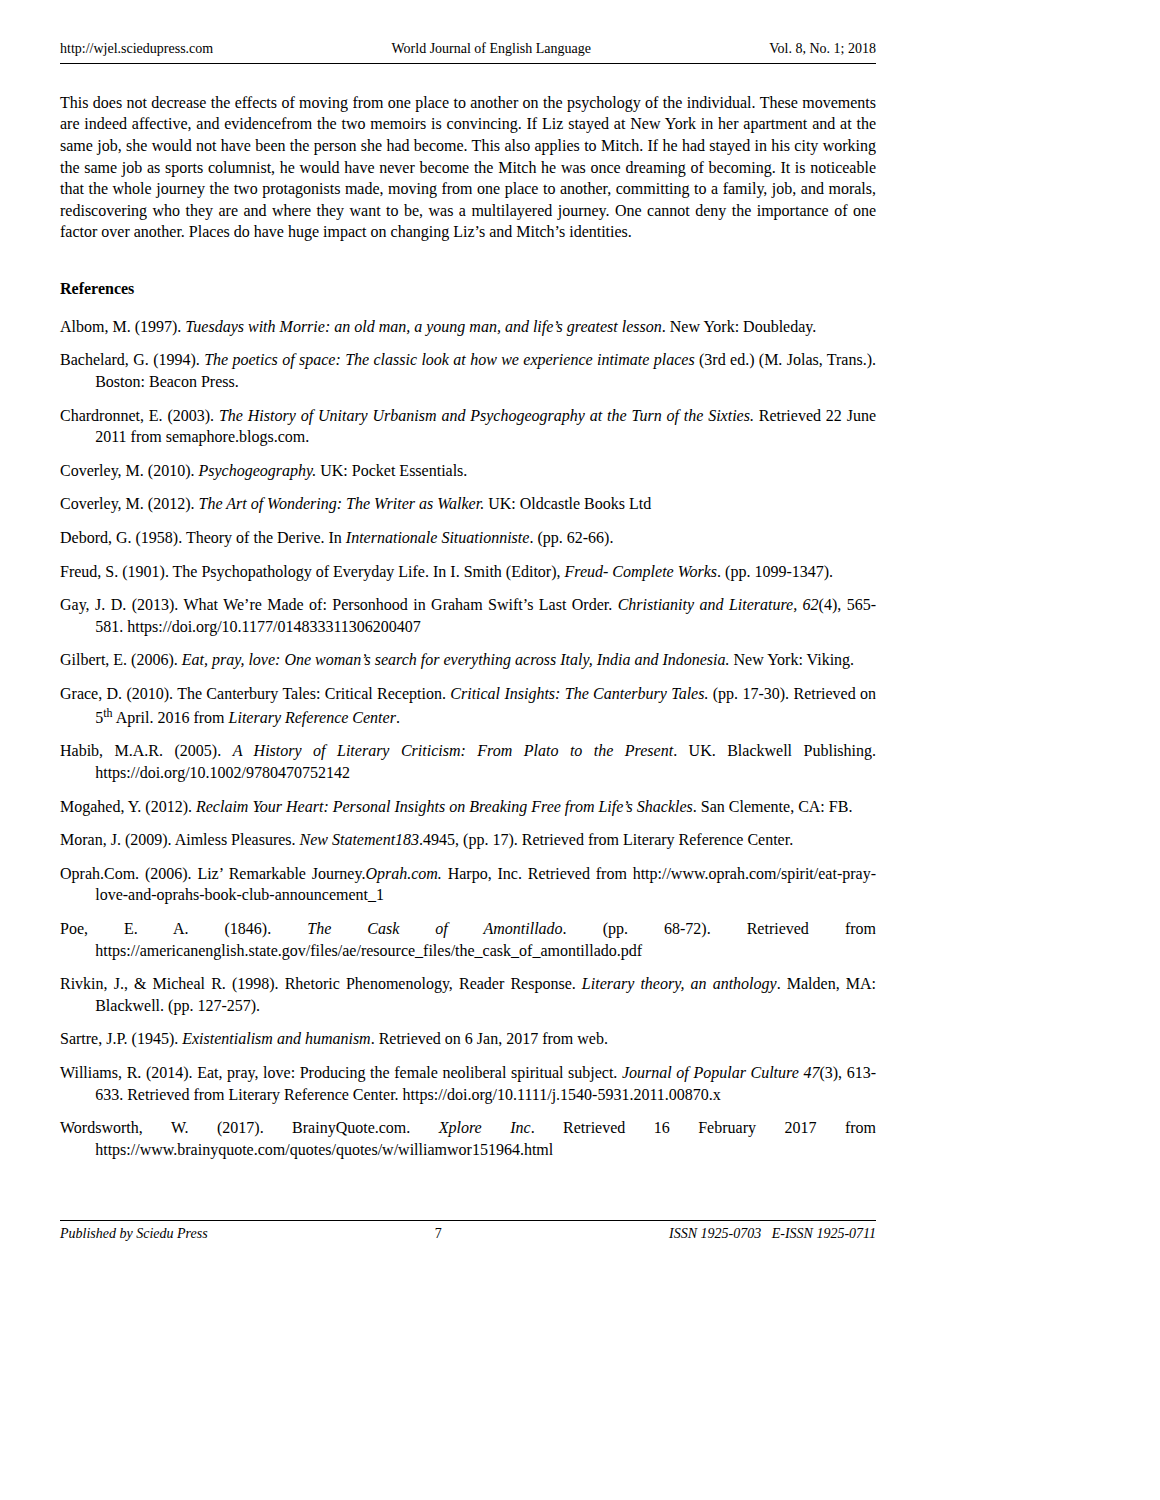http://wjel.sciedupress.com World Journal of English Language Vol. 8, No. 1; 2018
This does not decrease the effects of moving from one place to another on the psychology of the individual. These movements are indeed affective, and evidencefrom the two memoirs is convincing. If Liz stayed at New York in her apartment and at the same job, she would not have been the person she had become. This also applies to Mitch. If he had stayed in his city working the same job as sports columnist, he would have never become the Mitch he was once dreaming of becoming. It is noticeable that the whole journey the two protagonists made, moving from one place to another, committing to a family, job, and morals, rediscovering who they are and where they want to be, was a multilayered journey. One cannot deny the importance of one factor over another. Places do have huge impact on changing Liz’s and Mitch’s identities.
References
Albom, M. (1997). Tuesdays with Morrie: an old man, a young man, and life’s greatest lesson. New York: Doubleday.
Bachelard, G. (1994). The poetics of space: The classic look at how we experience intimate places (3rd ed.) (M. Jolas, Trans.). Boston: Beacon Press.
Chardronnet, E. (2003). The History of Unitary Urbanism and Psychogeography at the Turn of the Sixties. Retrieved 22 June 2011 from semaphore.blogs.com.
Coverley, M. (2010). Psychogeography. UK: Pocket Essentials.
Coverley, M. (2012). The Art of Wondering: The Writer as Walker. UK: Oldcastle Books Ltd
Debord, G. (1958). Theory of the Derive. In Internationale Situationniste. (pp. 62-66).
Freud, S. (1901). The Psychopathology of Everyday Life. In I. Smith (Editor), Freud- Complete Works. (pp. 1099-1347).
Gay, J. D. (2013). What We’re Made of: Personhood in Graham Swift’s Last Order. Christianity and Literature, 62(4), 565- 581. https://doi.org/10.1177/014833311306200407
Gilbert, E. (2006). Eat, pray, love: One woman’s search for everything across Italy, India and Indonesia. New York: Viking.
Grace, D. (2010). The Canterbury Tales: Critical Reception. Critical Insights: The Canterbury Tales. (pp. 17-30). Retrieved on 5th April. 2016 from Literary Reference Center.
Habib, M.A.R. (2005). A History of Literary Criticism: From Plato to the Present. UK. Blackwell Publishing. https://doi.org/10.1002/9780470752142
Mogahed, Y. (2012). Reclaim Your Heart: Personal Insights on Breaking Free from Life’s Shackles. San Clemente, CA: FB.
Moran, J. (2009). Aimless Pleasures. New Statement183.4945, (pp. 17). Retrieved from Literary Reference Center.
Oprah.Com. (2006). Liz’ Remarkable Journey.Oprah.com. Harpo, Inc. Retrieved from http://www.oprah.com/spirit/eat-pray-love-and-oprahs-book-club-announcement_1
Poe, E. A. (1846). The Cask of Amontillado. (pp. 68-72). Retrieved from https://americanenglish.state.gov/files/ae/resource_files/the_cask_of_amontillado.pdf
Rivkin, J., & Micheal R. (1998). Rhetoric Phenomenology, Reader Response. Literary theory, an anthology. Malden, MA: Blackwell. (pp. 127-257).
Sartre, J.P. (1945). Existentialism and humanism. Retrieved on 6 Jan, 2017 from web.
Williams, R. (2014). Eat, pray, love: Producing the female neoliberal spiritual subject. Journal of Popular Culture 47(3), 613-633. Retrieved from Literary Reference Center. https://doi.org/10.1111/j.1540-5931.2011.00870.x
Wordsworth, W. (2017). BrainyQuote.com. Xplore Inc. Retrieved 16 February 2017 from https://www.brainyquote.com/quotes/quotes/w/williamwor151964.html
Published by Sciedu Press 7 ISSN 1925-0703 E-ISSN 1925-0711